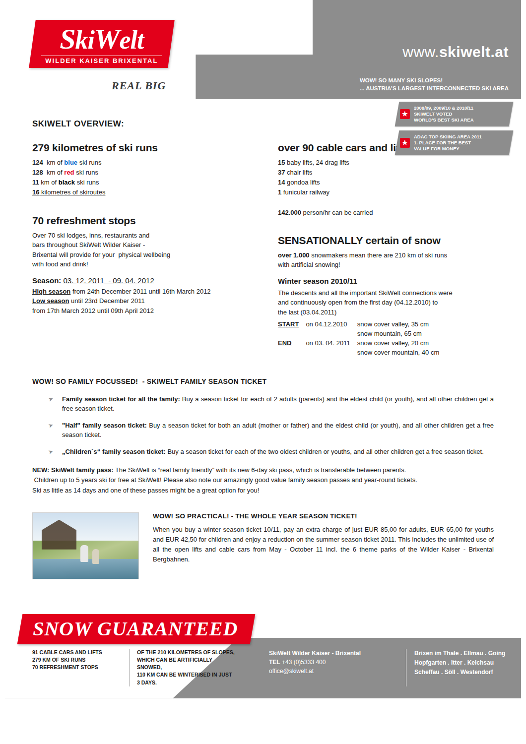SkiWelt
WILDER KAISER BRIXENTAL
REAL BIG
www.skiwelt.at
WOW! SO MANY SKI SLOPES!
... AUSTRIA’S LARGEST INTERCONNECTED SKI AREA
2008/09, 2009/10 & 2010/11
SKIWELT VOTED
WORLD’S BEST SKI AREA
ADAC TOP SKIING AREA 2011
1. PLACE FOR THE BEST
VALUE FOR MONEY
SKIWELT OVERVIEW:
279 kilometres of ski runs
124 km of blue ski runs
128 km of red ski runs
11 km of black ski runs
16 kilometres of skiroutes
70 refreshment stops
Over 70 ski lodges, inns, restaurants and
bars throughout SkiWelt Wilder Kaiser -
Brixental will provide for your physical wellbeing
with food and drink!
Season: 03. 12. 2011 - 09. 04. 2012
High season from 24th December 2011 until 16th March 2012
Low season until 23rd December 2011
from 17th March 2012 until 09th April 2012
over 90 cable cars and lifts
15 baby lifts, 24 drag lifts
37 chair lifts
14 gondoa lifts
1 funicular railway
142.000 person/hr can be carried
SENSATIONALLY certain of snow
over 1.000 snowmakers mean there are 210 km of ski runs
with artificial snowing!
Winter season 2010/11
The descents and all the important SkiWelt connections were
and continuously open from the first day (04.12.2010) to
the last (03.04.2011)
| START | on 04.12.2010 | snow cover valley, 35 cm |
| | | snow mountain, 65 cm |
| END | on 03. 04. 2011 | snow cover valley, 20 cm |
| | | snow cover mountain, 40 cm |
WOW! SO FAMILY FOCUSSED! - SKIWELT FAMILY SEASON TICKET
Family season ticket for all the family: Buy a season ticket for each of 2 adults (parents) and the eldest child (or youth), and all other children get a free season ticket.
"Half" family season ticket: Buy a season ticket for both an adult (mother or father) and the eldest child (or youth), and all other children get a free season ticket.
„Children´s“ family season ticket: Buy a season ticket for each of the two oldest children or youths, and all other children get a free season ticket.
NEW: SkiWelt family pass: The SkiWelt is “real family friendly” with its new 6-day ski pass, which is transferable between parents.
Children up to 5 years ski for free at SkiWelt! Please also note our amazingly good value family season passes and year-round tickets.
Ski as little as 14 days and one of these passes might be a great option for you!
WOW! SO PRACTICAL! - THE WHOLE YEAR SEASON TICKET!
When you buy a winter season ticket 10/11, pay an extra charge of just EUR 85,00 for adults, EUR 65,00 for youths and EUR 42,50 for children and enjoy a reduction on the summer season ticket 2011. This includes the unlimited use of all the open lifts and cable cars from May - October 11 incl. the 6 theme parks of the Wilder Kaiser - Brixental Bergbahnen.
SNOW GUARANTEED
91 CABLE CARS AND LIFTS
279 KM OF SKI RUNS
70 REFRESHMENT STOPS
OF THE 210 KILOMETRES OF SLOPES,
WHICH CAN BE ARTIFICIALLY SNOWED,
110 KM CAN BE WINTERISED IN JUST
3 DAYS.
SkiWelt Wilder Kaiser - Brixental
TEL +43 (0)5333 400
office@skiwelt.at
Brixen im Thale . Ellmau . Going
Hopfgarten . Itter . Kelchsau
Scheffau . Söll . Westendorf